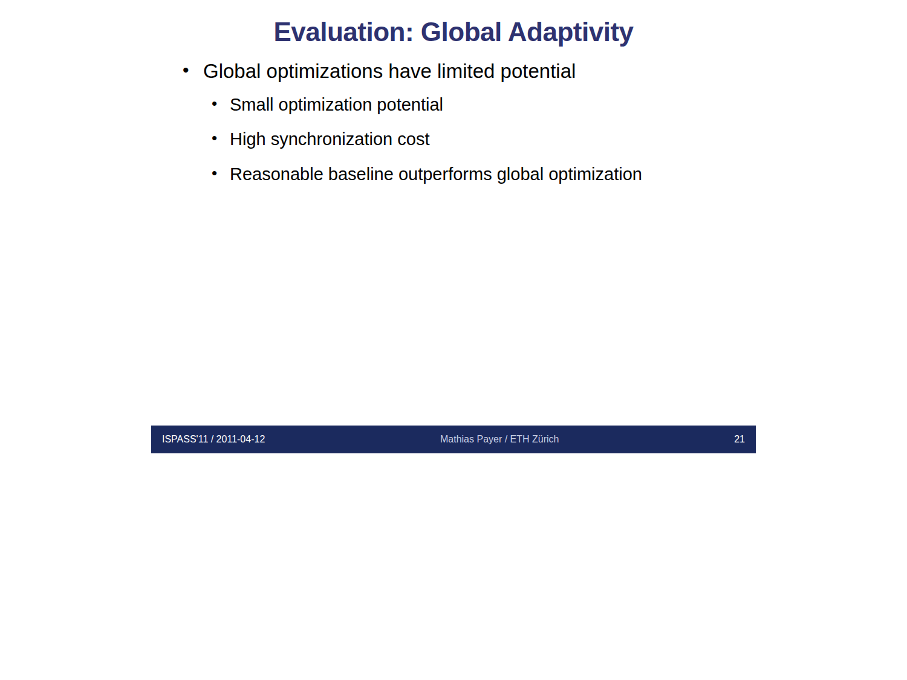Evaluation: Global Adaptivity
Global optimizations have limited potential
Small optimization potential
High synchronization cost
Reasonable baseline outperforms global optimization
ISPASS'11 / 2011-04-12 Mathias Payer / ETH Zürich 21